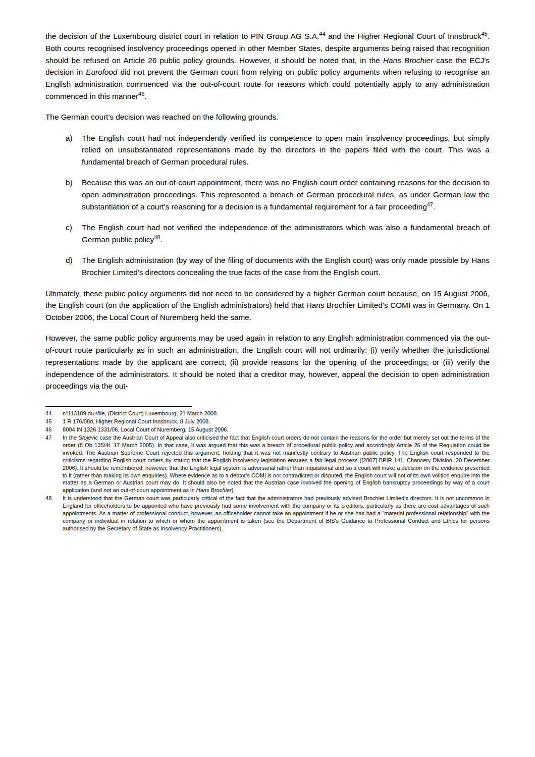the decision of the Luxembourg district court in relation to PIN Group AG S.A.44 and the Higher Regional Court of Innsbruck45. Both courts recognised insolvency proceedings opened in other Member States, despite arguments being raised that recognition should be refused on Article 26 public policy grounds. However, it should be noted that, in the Hans Brochier case the ECJ's decision in Eurofood did not prevent the German court from relying on public policy arguments when refusing to recognise an English administration commenced via the out-of-court route for reasons which could potentially apply to any administration commenced in this manner46.
The German court's decision was reached on the following grounds.
a)
The English court had not independently verified its competence to open main insolvency proceedings, but simply relied on unsubstantiated representations made by the directors in the papers filed with the court. This was a fundamental breach of German procedural rules.
b)
Because this was an out-of-court appointment, there was no English court order containing reasons for the decision to open administration proceedings. This represented a breach of German procedural rules, as under German law the substantiation of a court's reasoning for a decision is a fundamental requirement for a fair proceeding47.
c)
The English court had not verified the independence of the administrators which was also a fundamental breach of German public policy48.
d)
The English administration (by way of the filing of documents with the English court) was only made possible by Hans Brochier Limited's directors concealing the true facts of the case from the English court.
Ultimately, these public policy arguments did not need to be considered by a higher German court because, on 15 August 2006, the English court (on the application of the English administrators) held that Hans Brochier Limited's COMI was in Germany. On 1 October 2006, the Local Court of Nuremberg held the same.
However, the same public policy arguments may be used again in relation to any English administration commenced via the out-of-court route particularly as in such an administration, the English court will not ordinarily: (i) verify whether the jurisdictional representations made by the applicant are correct; (ii) provide reasons for the opening of the proceedings; or (iii) verify the independence of the administrators. It should be noted that a creditor may, however, appeal the decision to open administration proceedings via the out-
44
n°113189 du rôle, (District Court) Luxembourg, 21 March 2008.
45
1 R 176/08d, Higher Regional Court Innsbruck, 8 July 2008.
46
8004 IN 1326 1331/06, Local Court of Nuremberg, 15 August 2006.
47
In the Stojevic case the Austrian Court of Appeal also criticised the fact that English court orders do not contain the reasons for the order but merely set out the terms of the order (8 Ob 135/4t. 17 March 2005). In that case, it was argued that this was a breach of procedural public policy and accordingly Article 26 of the Regulation could be invoked. The Austrian Supreme Court rejected this argument, holding that it was not manifestly contrary to Austrian public policy. The English court responded to the criticisms regarding English court orders by stating that the English insolvency legislation ensures a fair legal process ([2007] BPIR 141, Chancery Division, 20 December 2006). It should be remembered, however, that the English legal system is adversarial rather than inquisitorial and so a court will make a decision on the evidence presented to it (rather than making its own enquiries). Where evidence as to a debtor's COMI is not contradicted or disputed, the English court will not of its own volition enquire into the matter as a German or Austrian court may do. It should also be noted that the Austrian case involved the opening of English bankruptcy proceedings by way of a court application (and not an out-of-court appointment as in Hans Brochier).
48
It is understood that the German court was particularly critical of the fact that the administrators had previously advised Brochier Limited's directors. It is not uncommon in England for officeholders to be appointed who have previously had some involvement with the company or its creditors, particularly as there are cost advantages of such appointments. As a matter of professional conduct, however, an officeholder cannot take an appointment if he or she has had a "material professional relationship" with the company or individual in relation to which or whom the appointment is taken (see the Department of BIS's Guidance to Professional Conduct and Ethics for persons authorised by the Secretary of State as Insolvency Practitioners).